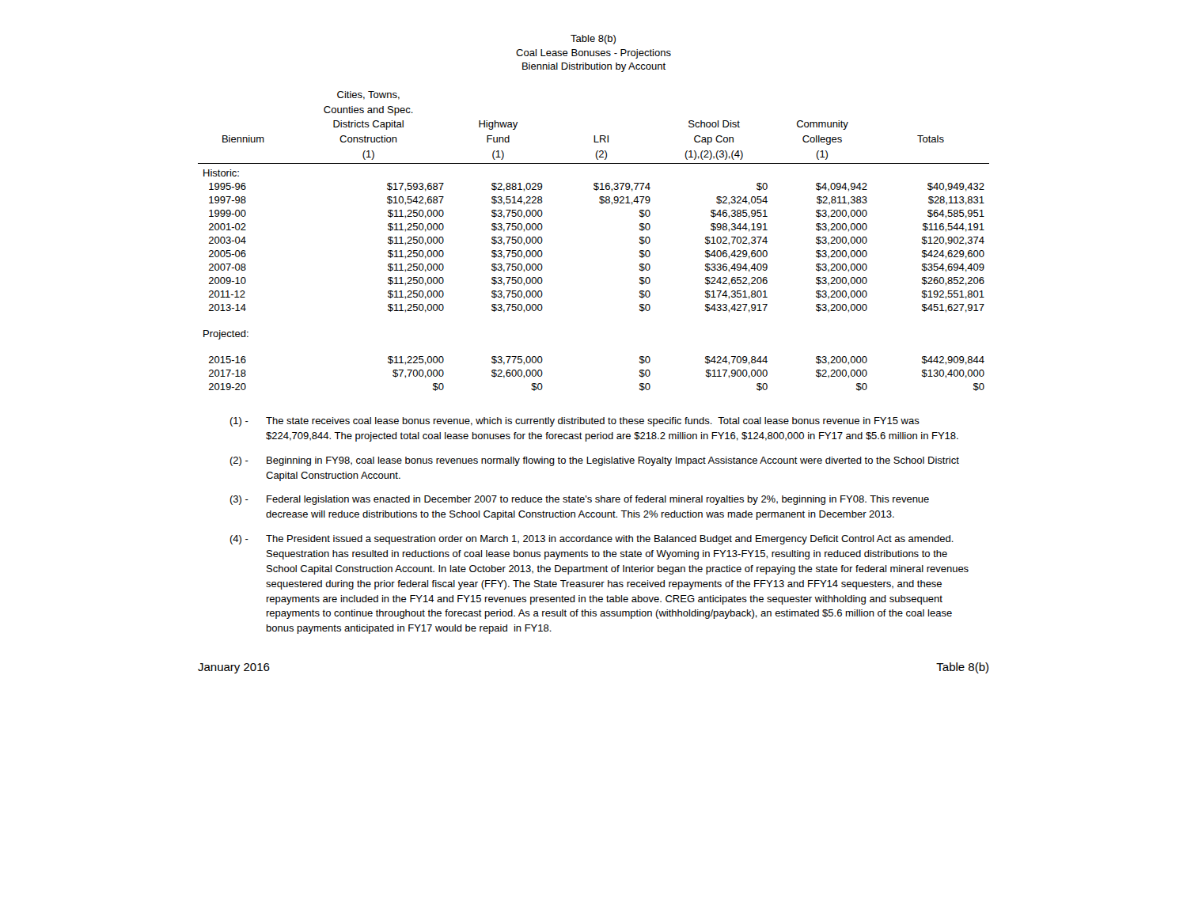Table 8(b)
Coal Lease Bonuses - Projections
Biennial Distribution by Account
| | Cities, Towns, | | | | | |
| --- | --- | --- | --- | --- | --- | --- |
| | Counties and Spec. | | | | | |
| | Districts Capital | Highway | | School Dist | Community | |
| Biennium | Construction | Fund | LRI | Cap Con | Colleges | Totals |
| | (1) | (1) | (2) | (1),(2),(3),(4) | (1) | |
| Historic: | | | | | | |
| 1995-96 | $17,593,687 | $2,881,029 | $16,379,774 | $0 | $4,094,942 | $40,949,432 |
| 1997-98 | $10,542,687 | $3,514,228 | $8,921,479 | $2,324,054 | $2,811,383 | $28,113,831 |
| 1999-00 | $11,250,000 | $3,750,000 | $0 | $46,385,951 | $3,200,000 | $64,585,951 |
| 2001-02 | $11,250,000 | $3,750,000 | $0 | $98,344,191 | $3,200,000 | $116,544,191 |
| 2003-04 | $11,250,000 | $3,750,000 | $0 | $102,702,374 | $3,200,000 | $120,902,374 |
| 2005-06 | $11,250,000 | $3,750,000 | $0 | $406,429,600 | $3,200,000 | $424,629,600 |
| 2007-08 | $11,250,000 | $3,750,000 | $0 | $336,494,409 | $3,200,000 | $354,694,409 |
| 2009-10 | $11,250,000 | $3,750,000 | $0 | $242,652,206 | $3,200,000 | $260,852,206 |
| 2011-12 | $11,250,000 | $3,750,000 | $0 | $174,351,801 | $3,200,000 | $192,551,801 |
| 2013-14 | $11,250,000 | $3,750,000 | $0 | $433,427,917 | $3,200,000 | $451,627,917 |
| Projected: | | | | | | |
| 2015-16 | $11,225,000 | $3,775,000 | $0 | $424,709,844 | $3,200,000 | $442,909,844 |
| 2017-18 | $7,700,000 | $2,600,000 | $0 | $117,900,000 | $2,200,000 | $130,400,000 |
| 2019-20 | $0 | $0 | $0 | $0 | $0 | $0 |
(1) -
The state receives coal lease bonus revenue, which is currently distributed to these specific funds. Total coal lease bonus revenue in FY15 was $224,709,844. The projected total coal lease bonuses for the forecast period are $218.2 million in FY16, $124,800,000 in FY17 and $5.6 million in FY18.
(2) -
Beginning in FY98, coal lease bonus revenues normally flowing to the Legislative Royalty Impact Assistance Account were diverted to the School District Capital Construction Account.
(3) -
Federal legislation was enacted in December 2007 to reduce the state's share of federal mineral royalties by 2%, beginning in FY08. This revenue decrease will reduce distributions to the School Capital Construction Account. This 2% reduction was made permanent in December 2013.
(4) -
The President issued a sequestration order on March 1, 2013 in accordance with the Balanced Budget and Emergency Deficit Control Act as amended. Sequestration has resulted in reductions of coal lease bonus payments to the state of Wyoming in FY13-FY15, resulting in reduced distributions to the School Capital Construction Account. In late October 2013, the Department of Interior began the practice of repaying the state for federal mineral revenues sequestered during the prior federal fiscal year (FFY). The State Treasurer has received repayments of the FFY13 and FFY14 sequesters, and these repayments are included in the FY14 and FY15 revenues presented in the table above. CREG anticipates the sequester withholding and subsequent repayments to continue throughout the forecast period. As a result of this assumption (withholding/payback), an estimated $5.6 million of the coal lease bonus payments anticipated in FY17 would be repaid in FY18.
January 2016
Table 8(b)